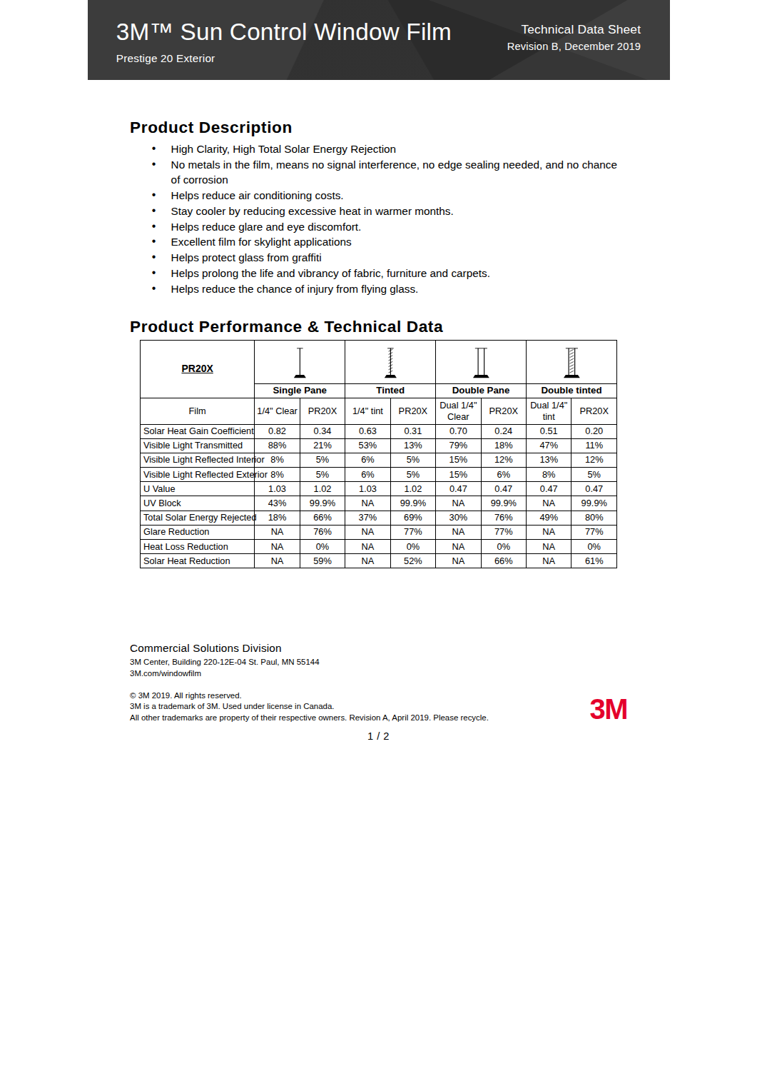3M™ Sun Control Window Film
Prestige 20 Exterior
Technical Data Sheet
Revision B, December 2019
Product Description
High Clarity, High Total Solar Energy Rejection
No metals in the film, means no signal interference, no edge sealing needed, and no chance of corrosion
Helps reduce air conditioning costs.
Stay cooler by reducing excessive heat in warmer months.
Helps reduce glare and eye discomfort.
Excellent film for skylight applications
Helps protect glass from graffiti
Helps prolong the life and vibrancy of fabric, furniture and carpets.
Helps reduce the chance of injury from flying glass.
Product Performance & Technical Data
| PR20X | | | | |
| --- | --- | --- | --- | --- |
| Single Pane | Tinted | Double Pane | Double tinted |
| Film | 1/4" Clear | PR20X | 1/4" tint | PR20X | Dual 1/4" Clear | PR20X | Dual 1/4" tint | PR20X |
| Solar Heat Gain Coefficient | 0.82 | 0.34 | 0.63 | 0.31 | 0.70 | 0.24 | 0.51 | 0.20 |
| Visible Light Transmitted | 88% | 21% | 53% | 13% | 79% | 18% | 47% | 11% |
| Visible Light Reflected Interior | 8% | 5% | 6% | 5% | 15% | 12% | 13% | 12% |
| Visible Light Reflected Exterior | 8% | 5% | 6% | 5% | 15% | 6% | 8% | 5% |
| U Value | 1.03 | 1.02 | 1.03 | 1.02 | 0.47 | 0.47 | 0.47 | 0.47 |
| UV Block | 43% | 99.9% | NA | 99.9% | NA | 99.9% | NA | 99.9% |
| Total Solar Energy Rejected | 18% | 66% | 37% | 69% | 30% | 76% | 49% | 80% |
| Glare Reduction | NA | 76% | NA | 77% | NA | 77% | NA | 77% |
| Heat Loss Reduction | NA | 0% | NA | 0% | NA | 0% | NA | 0% |
| Solar Heat Reduction | NA | 59% | NA | 52% | NA | 66% | NA | 61% |
Commercial Solutions Division
3M Center, Building 220-12E-04 St. Paul, MN 55144
3M.com/windowfilm
© 3M 2019. All rights reserved.
3M is a trademark of 3M. Used under license in Canada.
All other trademarks are property of their respective owners. Revision A, April 2019. Please recycle.
3M
1 / 2